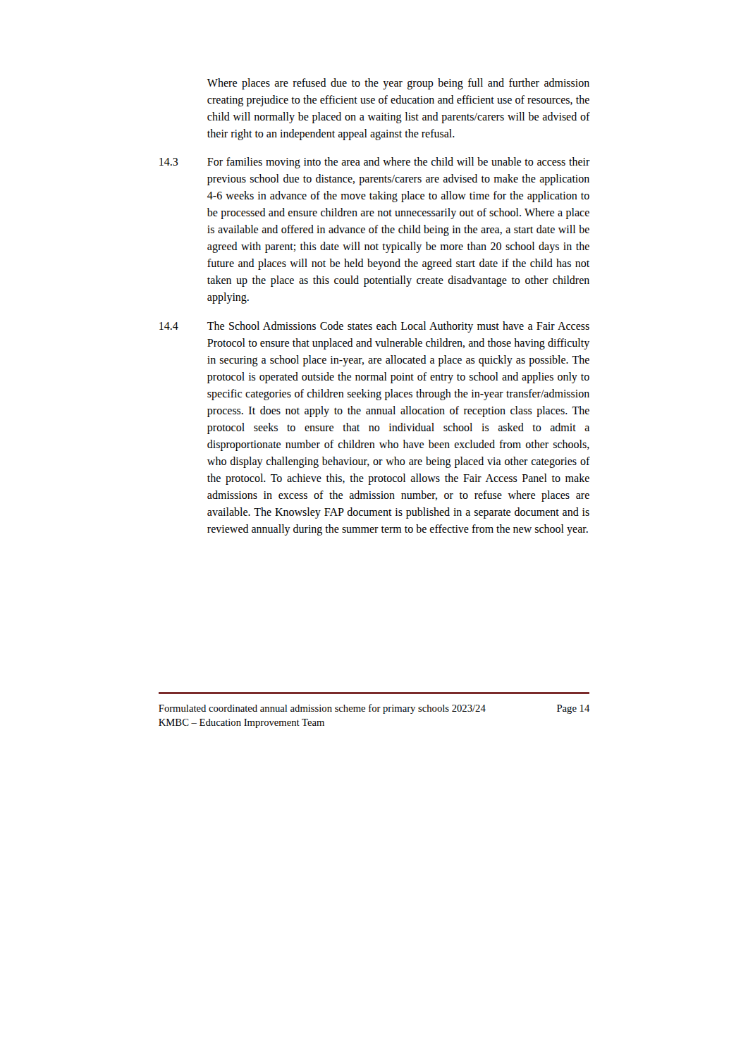Where places are refused due to the year group being full and further admission creating prejudice to the efficient use of education and efficient use of resources, the child will normally be placed on a waiting list and parents/carers will be advised of their right to an independent appeal against the refusal.
14.3
For families moving into the area and where the child will be unable to access their previous school due to distance, parents/carers are advised to make the application 4-6 weeks in advance of the move taking place to allow time for the application to be processed and ensure children are not unnecessarily out of school. Where a place is available and offered in advance of the child being in the area, a start date will be agreed with parent; this date will not typically be more than 20 school days in the future and places will not be held beyond the agreed start date if the child has not taken up the place as this could potentially create disadvantage to other children applying.
14.4
The School Admissions Code states each Local Authority must have a Fair Access Protocol to ensure that unplaced and vulnerable children, and those having difficulty in securing a school place in-year, are allocated a place as quickly as possible. The protocol is operated outside the normal point of entry to school and applies only to specific categories of children seeking places through the in-year transfer/admission process. It does not apply to the annual allocation of reception class places. The protocol seeks to ensure that no individual school is asked to admit a disproportionate number of children who have been excluded from other schools, who display challenging behaviour, or who are being placed via other categories of the protocol. To achieve this, the protocol allows the Fair Access Panel to make admissions in excess of the admission number, or to refuse where places are available. The Knowsley FAP document is published in a separate document and is reviewed annually during the summer term to be effective from the new school year.
Formulated coordinated annual admission scheme for primary schools 2023/24
KMBC – Education Improvement Team
Page 14